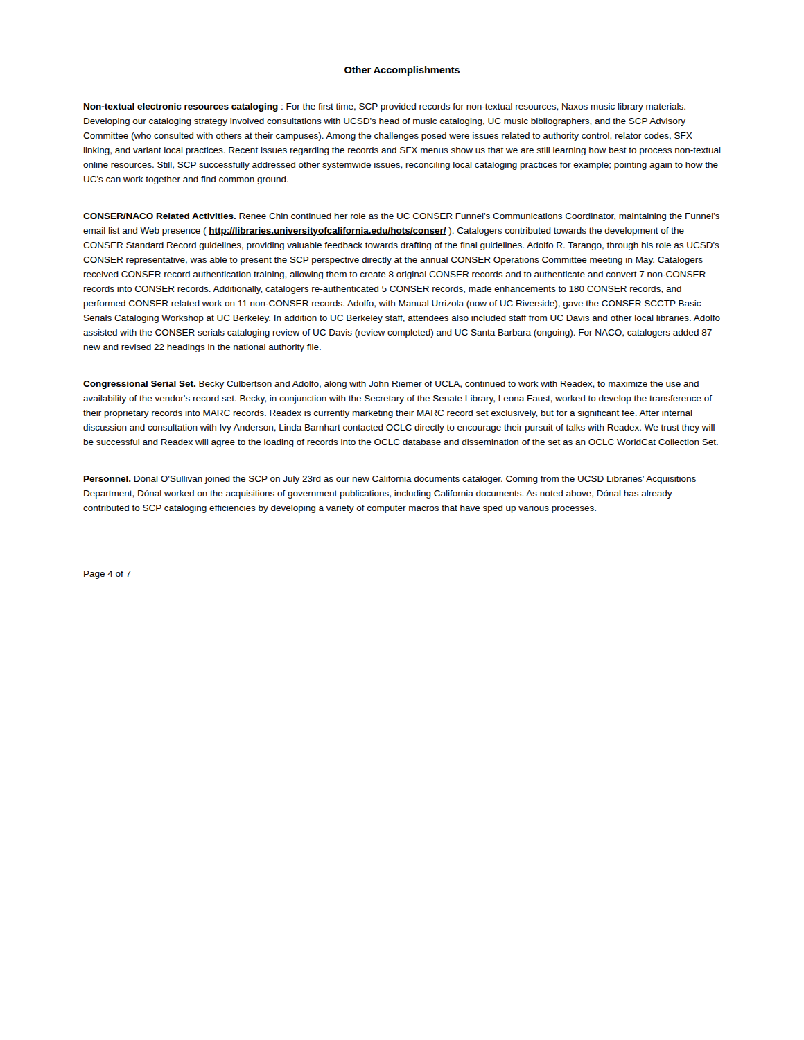Other Accomplishments
Non-textual electronic resources cataloging : For the first time, SCP provided records for non-textual resources, Naxos music library materials. Developing our cataloging strategy involved consultations with UCSD's head of music cataloging, UC music bibliographers, and the SCP Advisory Committee (who consulted with others at their campuses). Among the challenges posed were issues related to authority control, relator codes, SFX linking, and variant local practices. Recent issues regarding the records and SFX menus show us that we are still learning how best to process non-textual online resources. Still, SCP successfully addressed other systemwide issues, reconciling local cataloging practices for example; pointing again to how the UC's can work together and find common ground.
CONSER/NACO Related Activities. Renee Chin continued her role as the UC CONSER Funnel's Communications Coordinator, maintaining the Funnel's email list and Web presence ( http://libraries.universityofcalifornia.edu/hots/conser/ ). Catalogers contributed towards the development of the CONSER Standard Record guidelines, providing valuable feedback towards drafting of the final guidelines. Adolfo R. Tarango, through his role as UCSD's CONSER representative, was able to present the SCP perspective directly at the annual CONSER Operations Committee meeting in May. Catalogers received CONSER record authentication training, allowing them to create 8 original CONSER records and to authenticate and convert 7 non-CONSER records into CONSER records. Additionally, catalogers re-authenticated 5 CONSER records, made enhancements to 180 CONSER records, and performed CONSER related work on 11 non-CONSER records. Adolfo, with Manual Urrizola (now of UC Riverside), gave the CONSER SCCTP Basic Serials Cataloging Workshop at UC Berkeley. In addition to UC Berkeley staff, attendees also included staff from UC Davis and other local libraries. Adolfo assisted with the CONSER serials cataloging review of UC Davis (review completed) and UC Santa Barbara (ongoing). For NACO, catalogers added 87 new and revised 22 headings in the national authority file.
Congressional Serial Set. Becky Culbertson and Adolfo, along with John Riemer of UCLA, continued to work with Readex, to maximize the use and availability of the vendor's record set. Becky, in conjunction with the Secretary of the Senate Library, Leona Faust, worked to develop the transference of their proprietary records into MARC records. Readex is currently marketing their MARC record set exclusively, but for a significant fee. After internal discussion and consultation with Ivy Anderson, Linda Barnhart contacted OCLC directly to encourage their pursuit of talks with Readex. We trust they will be successful and Readex will agree to the loading of records into the OCLC database and dissemination of the set as an OCLC WorldCat Collection Set.
Personnel. Dónal O'Sullivan joined the SCP on July 23rd as our new California documents cataloger. Coming from the UCSD Libraries' Acquisitions Department, Dónal worked on the acquisitions of government publications, including California documents. As noted above, Dónal has already contributed to SCP cataloging efficiencies by developing a variety of computer macros that have sped up various processes.
Page 4 of 7